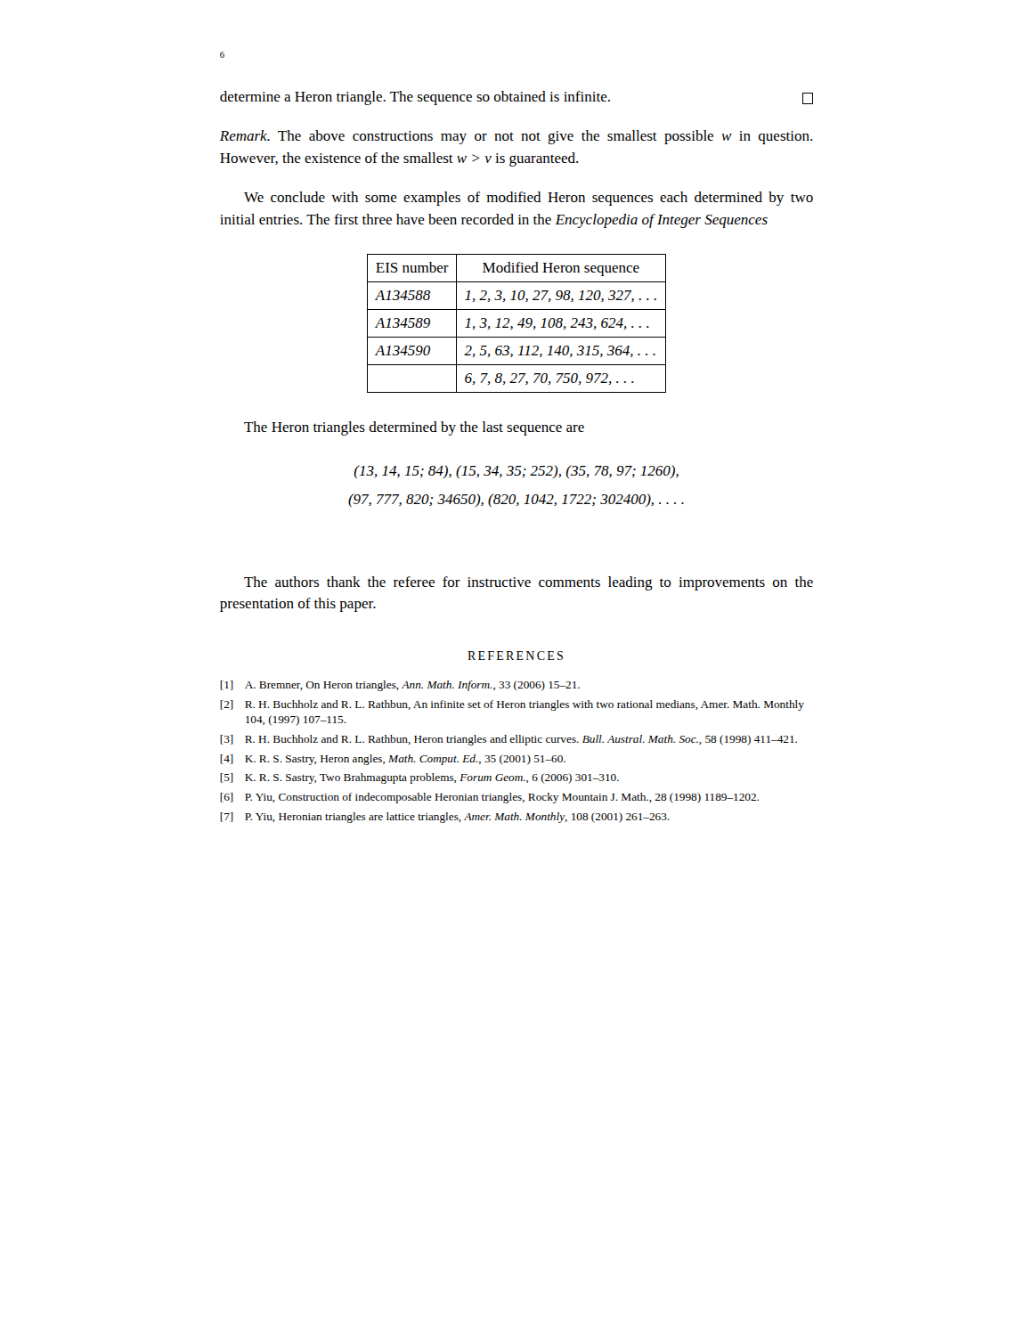6
determine a Heron triangle. The sequence so obtained is infinite.
Remark. The above constructions may or not not give the smallest possible w in question. However, the existence of the smallest w > v is guaranteed.
We conclude with some examples of modified Heron sequences each determined by two initial entries. The first three have been recorded in the Encyclopedia of Integer Sequences
| EIS number | Modified Heron sequence |
| --- | --- |
| A134588 | 1, 2, 3, 10, 27, 98, 120, 327, . . . |
| A134589 | 1, 3, 12, 49, 108, 243, 624, . . . |
| A134590 | 2, 5, 63, 112, 140, 315, 364, . . . |
| | 6, 7, 8, 27, 70, 750, 972, . . . |
The Heron triangles determined by the last sequence are
(13, 14, 15; 84), (15, 34, 35; 252), (35, 78, 97; 1260), (97, 777, 820; 34650), (820, 1042, 1722; 302400), . . . .
The authors thank the referee for instructive comments leading to improvements on the presentation of this paper.
References
[1] A. Bremner, On Heron triangles, Ann. Math. Inform., 33 (2006) 15–21.
[2] R. H. Buchholz and R. L. Rathbun, An infinite set of Heron triangles with two rational medians, Amer. Math. Monthly 104, (1997) 107–115.
[3] R. H. Buchholz and R. L. Rathbun, Heron triangles and elliptic curves. Bull. Austral. Math. Soc., 58 (1998) 411–421.
[4] K. R. S. Sastry, Heron angles, Math. Comput. Ed., 35 (2001) 51–60.
[5] K. R. S. Sastry, Two Brahmagupta problems, Forum Geom., 6 (2006) 301–310.
[6] P. Yiu, Construction of indecomposable Heronian triangles, Rocky Mountain J. Math., 28 (1998) 1189–1202.
[7] P. Yiu, Heronian triangles are lattice triangles, Amer. Math. Monthly, 108 (2001) 261–263.